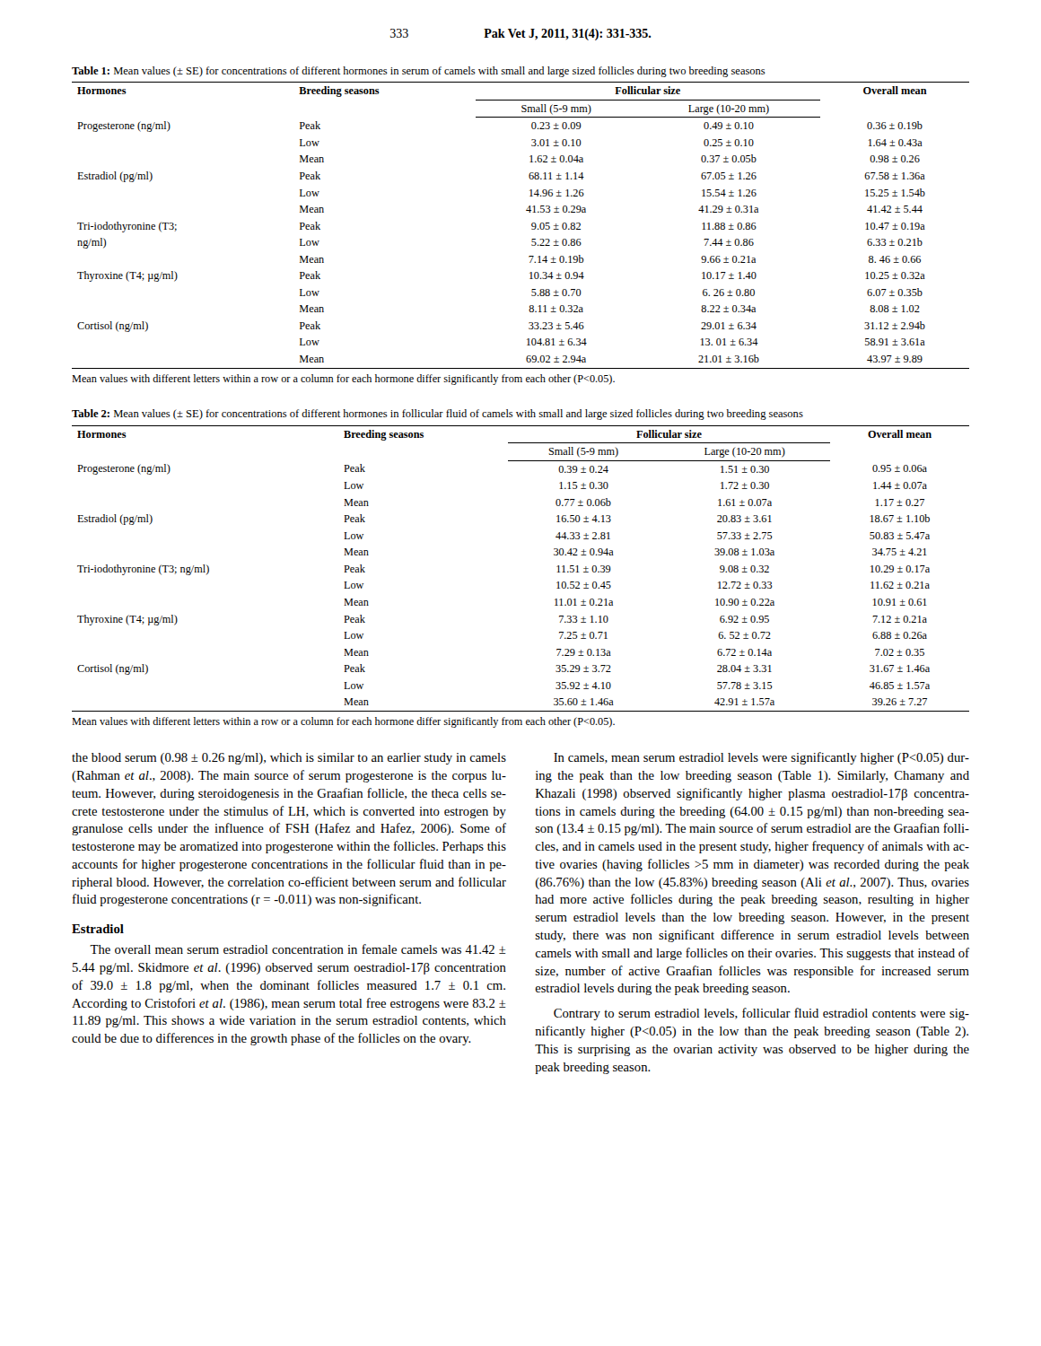333 Pak Vet J, 2011, 31(4): 331-335.
Table 1: Mean values (± SE) for concentrations of different hormones in serum of camels with small and large sized follicles during two breeding seasons
| Hormones | Breeding seasons | Follicular size | Overall mean |
| --- | --- | --- | --- |
| Small (5-9 mm) | Large (10-20 mm) |
| Progesterone (ng/ml) | Peak | 0.23 ± 0.09 | 0.49 ± 0.10 | 0.36 ± 0.19b |
| | Low | 3.01 ± 0.10 | 0.25 ± 0.10 | 1.64 ± 0.43a |
| | Mean | 1.62 ± 0.04a | 0.37 ± 0.05b | 0.98 ± 0.26 |
| Estradiol (pg/ml) | Peak | 68.11 ± 1.14 | 67.05 ± 1.26 | 67.58 ± 1.36a |
| | Low | 14.96 ± 1.26 | 15.54 ± 1.26 | 15.25 ± 1.54b |
| | Mean | 41.53 ± 0.29a | 41.29 ± 0.31a | 41.42 ± 5.44 |
| Tri-iodothyronine (T3; | Peak | 9.05 ± 0.82 | 11.88 ± 0.86 | 10.47 ± 0.19a |
| ng/ml) | Low | 5.22 ± 0.86 | 7.44 ± 0.86 | 6.33 ± 0.21b |
| | Mean | 7.14 ± 0.19b | 9.66 ± 0.21a | 8. 46 ± 0.66 |
| Thyroxine (T4; µg/ml) | Peak | 10.34 ± 0.94 | 10.17 ± 1.40 | 10.25 ± 0.32a |
| | Low | 5.88 ± 0.70 | 6. 26 ± 0.80 | 6.07 ± 0.35b |
| | Mean | 8.11 ± 0.32a | 8.22 ± 0.34a | 8.08 ± 1.02 |
| Cortisol (ng/ml) | Peak | 33.23 ± 5.46 | 29.01 ± 6.34 | 31.12 ± 2.94b |
| | Low | 104.81 ± 6.34 | 13. 01 ± 6.34 | 58.91 ± 3.61a |
| | Mean | 69.02 ± 2.94a | 21.01 ± 3.16b | 43.97 ± 9.89 |
Mean values with different letters within a row or a column for each hormone differ significantly from each other (P<0.05).
Table 2: Mean values (± SE) for concentrations of different hormones in follicular fluid of camels with small and large sized follicles during two breeding seasons
| Hormones | Breeding seasons | Follicular size | Overall mean |
| --- | --- | --- | --- |
| Small (5-9 mm) | Large (10-20 mm) |
| Progesterone (ng/ml) | Peak | 0.39 ± 0.24 | 1.51 ± 0.30 | 0.95 ± 0.06a |
| | Low | 1.15 ± 0.30 | 1.72 ± 0.30 | 1.44 ± 0.07a |
| | Mean | 0.77 ± 0.06b | 1.61 ± 0.07a | 1.17 ± 0.27 |
| Estradiol (pg/ml) | Peak | 16.50 ± 4.13 | 20.83 ± 3.61 | 18.67 ± 1.10b |
| | Low | 44.33 ± 2.81 | 57.33 ± 2.75 | 50.83 ± 5.47a |
| | Mean | 30.42 ± 0.94a | 39.08 ± 1.03a | 34.75 ± 4.21 |
| Tri-iodothyronine (T3; ng/ml) | Peak | 11.51 ± 0.39 | 9.08 ± 0.32 | 10.29 ± 0.17a |
| | Low | 10.52 ± 0.45 | 12.72 ± 0.33 | 11.62 ± 0.21a |
| | Mean | 11.01 ± 0.21a | 10.90 ± 0.22a | 10.91 ± 0.61 |
| Thyroxine (T4; µg/ml) | Peak | 7.33 ± 1.10 | 6.92 ± 0.95 | 7.12 ± 0.21a |
| | Low | 7.25 ± 0.71 | 6. 52 ± 0.72 | 6.88 ± 0.26a |
| | Mean | 7.29 ± 0.13a | 6.72 ± 0.14a | 7.02 ± 0.35 |
| Cortisol (ng/ml) | Peak | 35.29 ± 3.72 | 28.04 ± 3.31 | 31.67 ± 1.46a |
| | Low | 35.92 ± 4.10 | 57.78 ± 3.15 | 46.85 ± 1.57a |
| | Mean | 35.60 ± 1.46a | 42.91 ± 1.57a | 39.26 ± 7.27 |
Mean values with different letters within a row or a column for each hormone differ significantly from each other (P<0.05).
the blood serum (0.98 ± 0.26 ng/ml), which is similar to an earlier study in camels (Rahman et al., 2008). The main source of serum progesterone is the corpus luteum. However, during steroidogenesis in the Graafian follicle, the theca cells secrete testosterone under the stimulus of LH, which is converted into estrogen by granulose cells under the influence of FSH (Hafez and Hafez, 2006). Some of testosterone may be aromatized into progesterone within the follicles. Perhaps this accounts for higher progesterone concentrations in the follicular fluid than in peripheral blood. However, the correlation co-efficient between serum and follicular fluid progesterone concentrations (r = -0.011) was non-significant.
Estradiol
The overall mean serum estradiol concentration in female camels was 41.42 ± 5.44 pg/ml. Skidmore et al. (1996) observed serum oestradiol-17β concentration of 39.0 ± 1.8 pg/ml, when the dominant follicles measured 1.7 ± 0.1 cm. According to Cristofori et al. (1986), mean serum total free estrogens were 83.2 ± 11.89 pg/ml. This shows a wide variation in the serum estradiol contents, which could be due to differences in the growth phase of the follicles on the ovary.
In camels, mean serum estradiol levels were significantly higher (P<0.05) during the peak than the low breeding season (Table 1). Similarly, Chamany and Khazali (1998) observed significantly higher plasma oestradiol-17β concentrations in camels during the breeding (64.00 ± 0.15 pg/ml) than non-breeding season (13.4 ± 0.15 pg/ml). The main source of serum estradiol are the Graafian follicles, and in camels used in the present study, higher frequency of animals with active ovaries (having follicles >5 mm in diameter) was recorded during the peak (86.76%) than the low (45.83%) breeding season (Ali et al., 2007). Thus, ovaries had more active follicles during the peak breeding season, resulting in higher serum estradiol levels than the low breeding season. However, in the present study, there was non significant difference in serum estradiol levels between camels with small and large follicles on their ovaries. This suggests that instead of size, number of active Graafian follicles was responsible for increased serum estradiol levels during the peak breeding season.
Contrary to serum estradiol levels, follicular fluid estradiol contents were significantly higher (P<0.05) in the low than the peak breeding season (Table 2). This is surprising as the ovarian activity was observed to be higher during the peak breeding season.